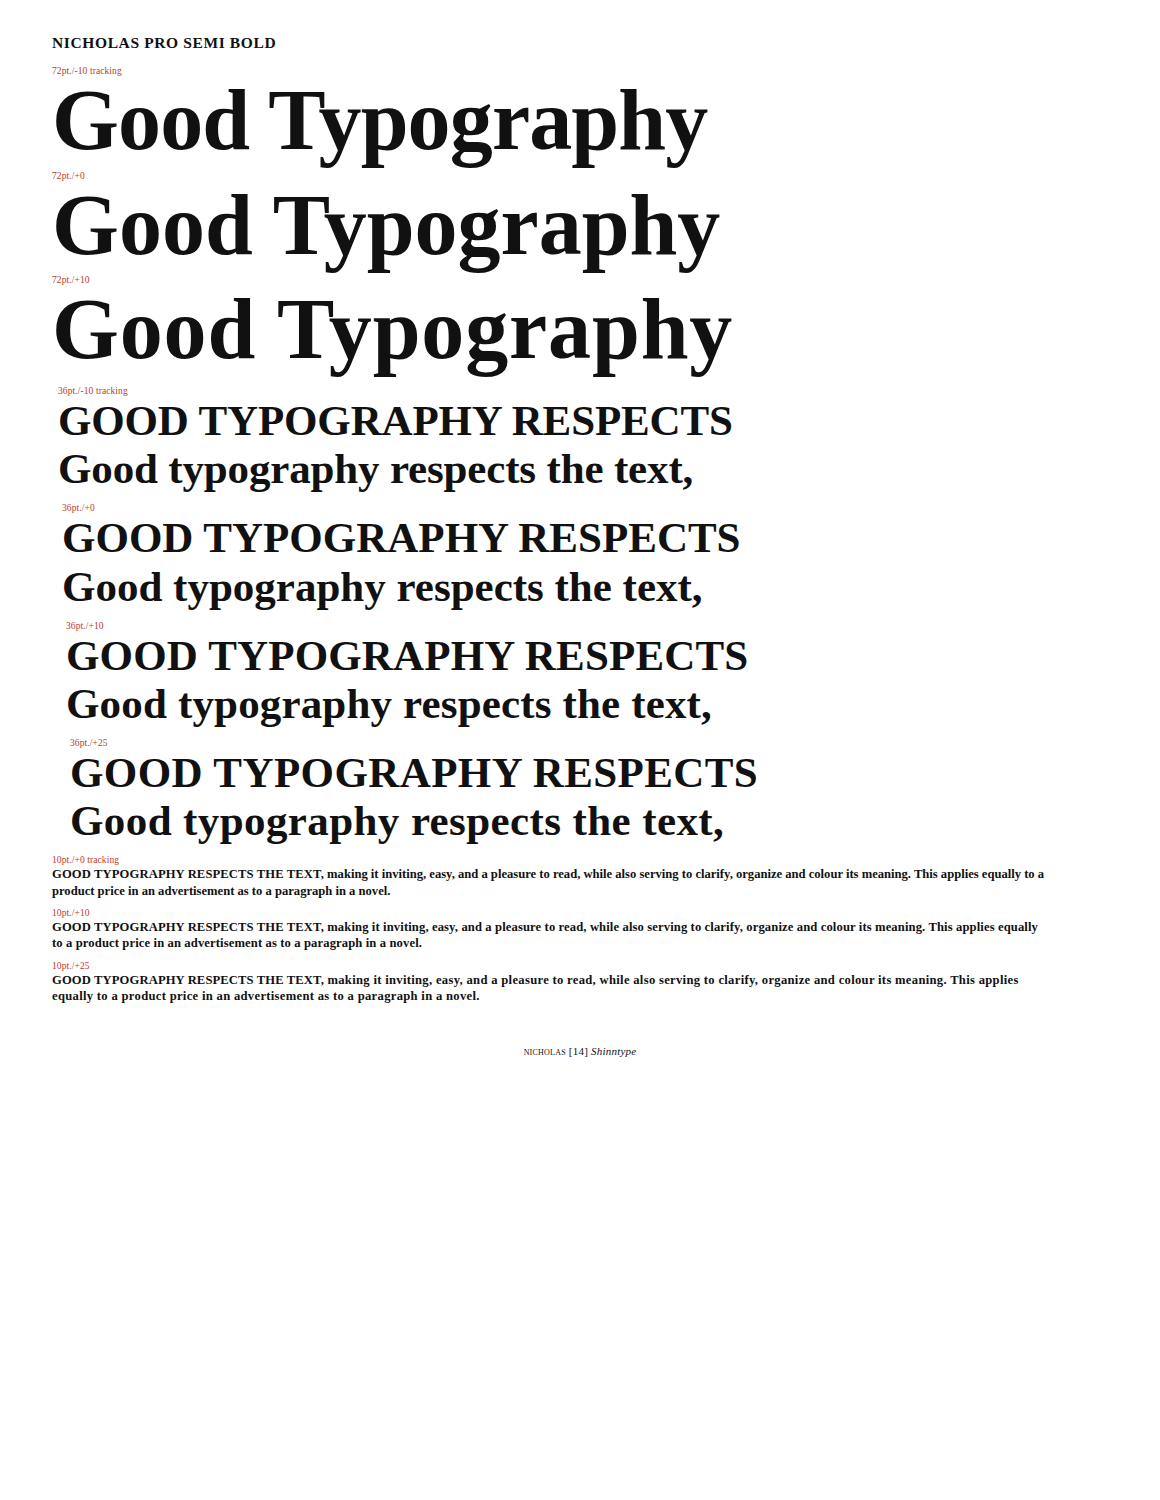Nicholas Pro Semi Bold
72pt./-10 tracking
Good Typography
72pt./+0
Good Typography
72pt./+10
Good Typography
36pt./-10 tracking
GOOD TYPOGRAPHY RESPECTS Good typography respects the text,
36pt./+0
GOOD TYPOGRAPHY RESPECTS Good typography respects the text,
36pt./+10
GOOD TYPOGRAPHY RESPECTS Good typography respects the text,
36pt./+25
GOOD TYPOGRAPHY RESPECTS Good typography respects the text,
10pt./+0 tracking
GOOD TYPOGRAPHY RESPECTS THE TEXT, making it inviting, easy, and a pleasure to read, while also serving to clarify, organize and colour its meaning. This applies equally to a product price in an advertisement as to a paragraph in a novel.
10pt./+10
GOOD TYPOGRAPHY RESPECTS THE TEXT, making it inviting, easy, and a pleasure to read, while also serving to clarify, organize and colour its meaning. This applies equally to a product price in an advertisement as to a paragraph in a novel.
10pt./+25
GOOD TYPOGRAPHY RESPECTS THE TEXT, making it inviting, easy, and a pleasure to read, while also serving to clarify, organize and colour its meaning. This applies equally to a product price in an advertisement as to a paragraph in a novel.
Nicholas [14] Shinntype